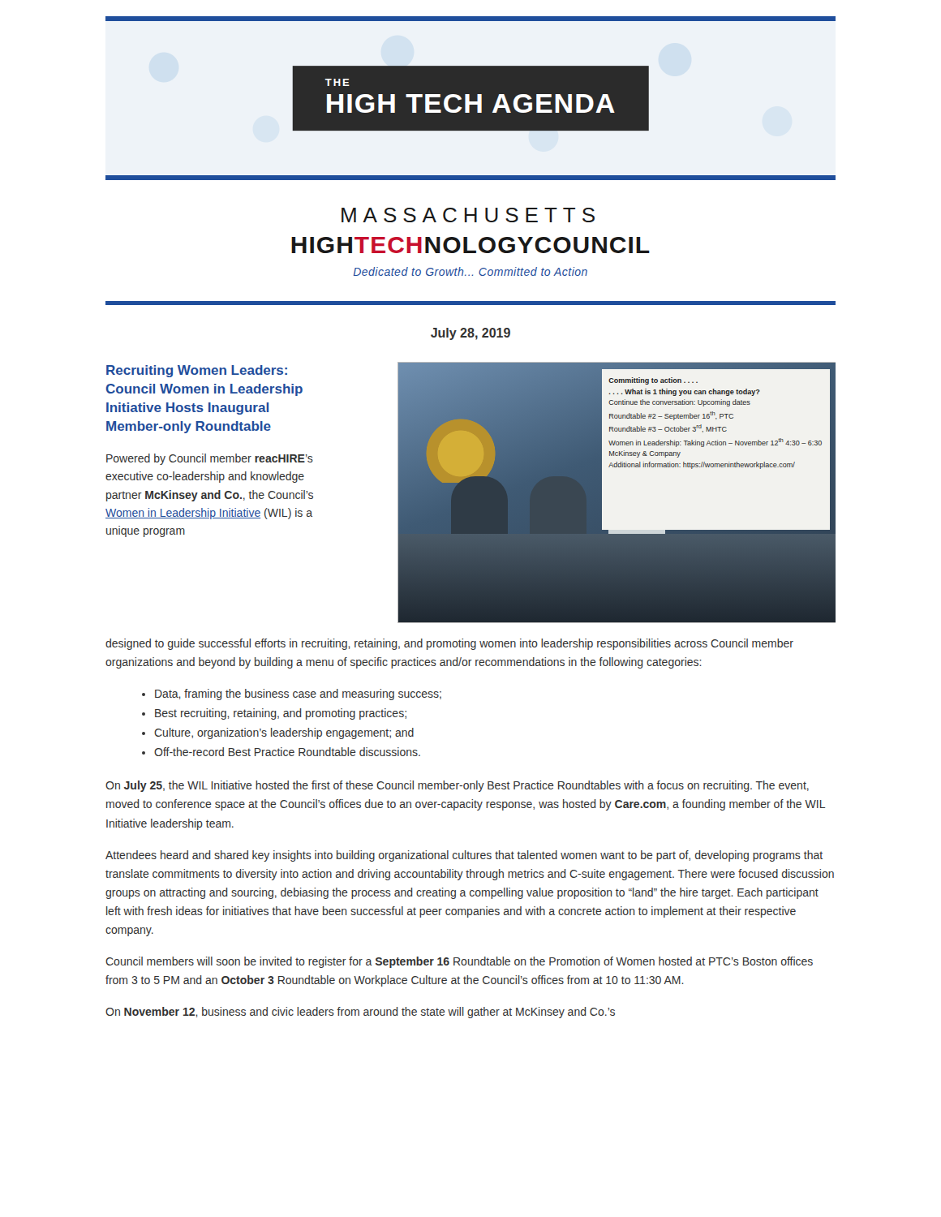THE HIGH TECH AGENDA
MASSACHUSETTS
HIGH TECH NOLOGY COUNCIL
Dedicated to Growth... Committed to Action
July 28, 2019
Recruiting Women Leaders: Council Women in Leadership Initiative Hosts Inaugural Member-only Roundtable
Committing to action . . . .
. . . . What is 1 thing you can change today?
Continue the conversation: Upcoming dates
Roundtable #2 – September 16th, PTC
Roundtable #3 – October 3rd, MHTC
Women in Leadership: Taking Action – November 12th 4:30 – 6:30 McKinsey & Company
Additional information: https://womenintheworkplace.com/
Powered by Council member reacHIRE’s executive co-leadership and knowledge partner McKinsey and Co., the Council’s Women in Leadership Initiative (WIL) is a unique program
designed to guide successful efforts in recruiting, retaining, and promoting women into leadership responsibilities across Council member organizations and beyond by building a menu of specific practices and/or recommendations in the following categories:
Data, framing the business case and measuring success;
Best recruiting, retaining, and promoting practices;
Culture, organization’s leadership engagement; and
Off-the-record Best Practice Roundtable discussions.
On July 25, the WIL Initiative hosted the first of these Council member-only Best Practice Roundtables with a focus on recruiting. The event, moved to conference space at the Council’s offices due to an over-capacity response, was hosted by Care.com, a founding member of the WIL Initiative leadership team.
Attendees heard and shared key insights into building organizational cultures that talented women want to be part of, developing programs that translate commitments to diversity into action and driving accountability through metrics and C-suite engagement. There were focused discussion groups on attracting and sourcing, debiasing the process and creating a compelling value proposition to “land” the hire target. Each participant left with fresh ideas for initiatives that have been successful at peer companies and with a concrete action to implement at their respective company.
Council members will soon be invited to register for a September 16 Roundtable on the Promotion of Women hosted at PTC’s Boston offices from 3 to 5 PM and an October 3 Roundtable on Workplace Culture at the Council’s offices from at 10 to 11:30 AM.
On November 12, business and civic leaders from around the state will gather at McKinsey and Co.’s